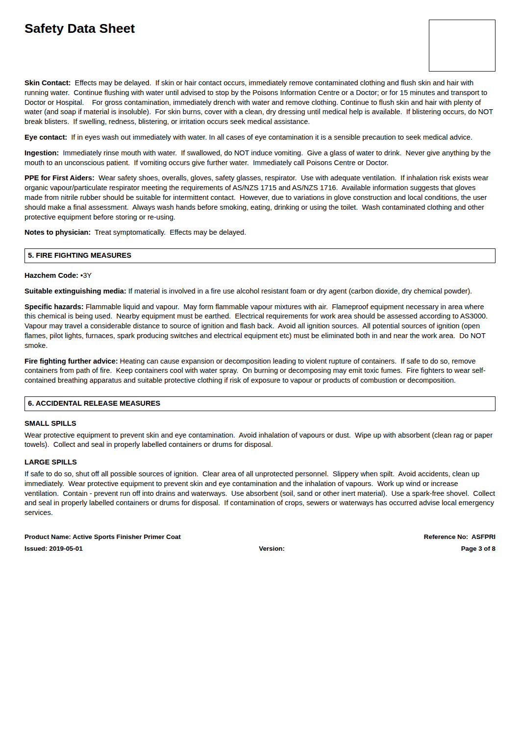Safety Data Sheet
Skin Contact: Effects may be delayed. If skin or hair contact occurs, immediately remove contaminated clothing and flush skin and hair with running water. Continue flushing with water until advised to stop by the Poisons Information Centre or a Doctor; or for 15 minutes and transport to Doctor or Hospital. For gross contamination, immediately drench with water and remove clothing. Continue to flush skin and hair with plenty of water (and soap if material is insoluble). For skin burns, cover with a clean, dry dressing until medical help is available. If blistering occurs, do NOT break blisters. If swelling, redness, blistering, or irritation occurs seek medical assistance.
Eye contact: If in eyes wash out immediately with water. In all cases of eye contamination it is a sensible precaution to seek medical advice.
Ingestion: Immediately rinse mouth with water. If swallowed, do NOT induce vomiting. Give a glass of water to drink. Never give anything by the mouth to an unconscious patient. If vomiting occurs give further water. Immediately call Poisons Centre or Doctor.
PPE for First Aiders: Wear safety shoes, overalls, gloves, safety glasses, respirator. Use with adequate ventilation. If inhalation risk exists wear organic vapour/particulate respirator meeting the requirements of AS/NZS 1715 and AS/NZS 1716. Available information suggests that gloves made from nitrile rubber should be suitable for intermittent contact. However, due to variations in glove construction and local conditions, the user should make a final assessment. Always wash hands before smoking, eating, drinking or using the toilet. Wash contaminated clothing and other protective equipment before storing or re-using.
Notes to physician: Treat symptomatically. Effects may be delayed.
5. FIRE FIGHTING MEASURES
Hazchem Code: •3Y
Suitable extinguishing media: If material is involved in a fire use alcohol resistant foam or dry agent (carbon dioxide, dry chemical powder).
Specific hazards: Flammable liquid and vapour. May form flammable vapour mixtures with air. Flameproof equipment necessary in area where this chemical is being used. Nearby equipment must be earthed. Electrical requirements for work area should be assessed according to AS3000. Vapour may travel a considerable distance to source of ignition and flash back. Avoid all ignition sources. All potential sources of ignition (open flames, pilot lights, furnaces, spark producing switches and electrical equipment etc) must be eliminated both in and near the work area. Do NOT smoke.
Fire fighting further advice: Heating can cause expansion or decomposition leading to violent rupture of containers. If safe to do so, remove containers from path of fire. Keep containers cool with water spray. On burning or decomposing may emit toxic fumes. Fire fighters to wear self-contained breathing apparatus and suitable protective clothing if risk of exposure to vapour or products of combustion or decomposition.
6. ACCIDENTAL RELEASE MEASURES
SMALL SPILLS
Wear protective equipment to prevent skin and eye contamination. Avoid inhalation of vapours or dust. Wipe up with absorbent (clean rag or paper towels). Collect and seal in properly labelled containers or drums for disposal.
LARGE SPILLS
If safe to do so, shut off all possible sources of ignition. Clear area of all unprotected personnel. Slippery when spilt. Avoid accidents, clean up immediately. Wear protective equipment to prevent skin and eye contamination and the inhalation of vapours. Work up wind or increase ventilation. Contain - prevent run off into drains and waterways. Use absorbent (soil, sand or other inert material). Use a spark-free shovel. Collect and seal in properly labelled containers or drums for disposal. If contamination of crops, sewers or waterways has occurred advise local emergency services.
Product Name: Active Sports Finisher Primer Coat
Reference No: ASFPRI
Issued: 2019-05-01
Version:
Page 3 of 8